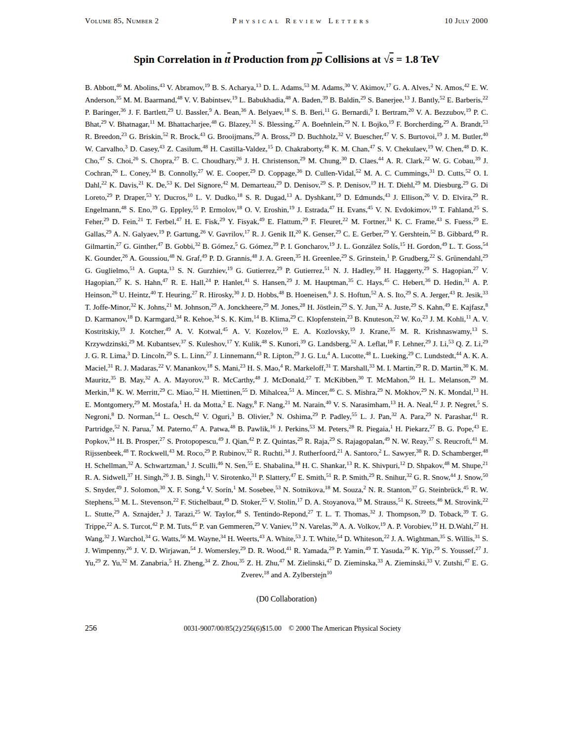Volume 85, Number 2 Physical Review Letters 10 July 2000
Spin Correlation in tt Production from pp Collisions at √s = 1.8 TeV
B. Abbott,46 M. Abolins,43 V. Abramov,19 B. S. Acharya,13 D. L. Adams,53 M. Adams,30 V. Akimov,17 G. A. Alves,2 N. Amos,42 E. W. Anderson,35 M. M. Baarmand,48 V. V. Babintsev,19 L. Babukhadia,48 A. Baden,39 B. Baldin,29 S. Banerjee,13 J. Bantly,52 E. Barberis,22 P. Baringer,36 J. F. Bartlett,29 U. Bassler,9 A. Bean,36 A. Belyaev,18 S. B. Beri,11 G. Bernardi,9 I. Bertram,20 V. A. Bezzubov,19 P. C. Bhat,29 V. Bhatnagar,11 M. Bhattacharjee,48 G. Blazey,31 S. Blessing,27 A. Boehnlein,29 N. I. Bojko,19 F. Borcherding,29 A. Brandt,53 R. Breedon,23 G. Briskin,52 R. Brock,43 G. Brooijmans,29 A. Bross,29 D. Buchholz,32 V. Buescher,47 V. S. Burtovoi,19 J. M. Butler,40 W. Carvalho,3 D. Casey,43 Z. Casilum,48 H. Castilla-Valdez,15 D. Chakraborty,48 K. M. Chan,47 S. V. Chekulaev,19 W. Chen,48 D. K. Cho,47 S. Choi,26 S. Chopra,27 B. C. Choudhary,26 J. H. Christenson,29 M. Chung,30 D. Claes,44 A. R. Clark,22 W. G. Cobau,39 J. Cochran,26 L. Coney,34 B. Connolly,27 W. E. Cooper,29 D. Coppage,36 D. Cullen-Vidal,52 M. A. C. Cummings,31 D. Cutts,52 O. I. Dahl,22 K. Davis,21 K. De,53 K. Del Signore,42 M. Demarteau,29 D. Denisov,29 S. P. Denisov,19 H. T. Diehl,29 M. Diesburg,29 G. Di Loreto,29 P. Draper,53 Y. Ducros,10 L. V. Dudko,18 S. R. Dugad,13 A. Dyshkant,19 D. Edmunds,43 J. Ellison,26 V. D. Elvira,29 R. Engelmann,48 S. Eno,39 G. Eppley,55 P. Ermolov,18 O. V. Eroshin,19 J. Estrada,47 H. Evans,45 V. N. Evdokimov,19 T. Fahland,25 S. Feher,29 D. Fein,21 T. Ferbel,47 H. E. Fisk,29 Y. Fisyak,49 E. Flattum,29 F. Fleuret,22 M. Fortner,31 K. C. Frame,43 S. Fuess,29 E. Gallas,29 A. N. Galyaev,19 P. Gartung,26 V. Gavrilov,17 R. J. Genik II,20 K. Genser,29 C. E. Gerber,29 Y. Gershtein,52 B. Gibbard,49 R. Gilmartin,27 G. Ginther,47 B. Gobbi,32 B. Gómez,5 G. Gómez,39 P. I. Goncharov,19 J. L. González Solís,15 H. Gordon,49 L. T. Goss,54 K. Gounder,26 A. Goussiou,48 N. Graf,49 P. D. Grannis,48 J. A. Green,35 H. Greenlee,29 S. Grinstein,1 P. Grudberg,22 S. Grünendahl,29 G. Guglielmo,51 A. Gupta,13 S. N. Gurzhiev,19 G. Gutierrez,29 P. Gutierrez,51 N. J. Hadley,39 H. Haggerty,29 S. Hagopian,27 V. Hagopian,27 K. S. Hahn,47 R. E. Hall,24 P. Hanlet,41 S. Hansen,29 J. M. Hauptman,35 C. Hays,45 C. Hebert,36 D. Hedin,31 A. P. Heinson,26 U. Heintz,40 T. Heuring,27 R. Hirosky,30 J. D. Hobbs,48 B. Hoeneisen,6 J. S. Hoftun,52 A. S. Ito,29 S. A. Jerger,43 R. Jesik,33 T. Joffe-Minor,32 K. Johns,21 M. Johnson,29 A. Jonckheere,29 M. Jones,28 H. Jöstlein,29 S. Y. Jun,32 A. Juste,29 S. Kahn,49 E. Kajfasz,8 D. Karmanov,18 D. Karmgard,34 R. Kehoe,34 S. K. Kim,14 B. Klima,29 C. Klopfenstein,23 B. Knuteson,22 W. Ko,23 J. M. Kohli,11 A. V. Kostritskiy,19 J. Kotcher,49 A. V. Kotwal,45 A. V. Kozelov,19 E. A. Kozlovsky,19 J. Krane,35 M. R. Krishnaswamy,13 S. Krzywdzinski,29 M. Kubantsev,37 S. Kuleshov,17 Y. Kulik,48 S. Kunori,39 G. Landsberg,52 A. Leflat,18 F. Lehner,29 J. Li,53 Q. Z. Li,29 J. G. R. Lima,3 D. Lincoln,29 S. L. Linn,27 J. Linnemann,43 R. Lipton,29 J. G. Lu,4 A. Lucotte,48 L. Lueking,29 C. Lundstedt,44 A. K. A. Maciel,31 R. J. Madaras,22 V. Manankov,18 S. Mani,23 H. S. Mao,4 R. Markeloff,31 T. Marshall,33 M. I. Martin,29 R. D. Martin,30 K. M. Mauritz,35 B. May,32 A. A. Mayorov,33 R. McCarthy,48 J. McDonald,27 T. McKibben,30 T. McMahon,50 H. L. Melanson,29 M. Merkin,18 K. W. Merritt,29 C. Miao,52 H. Miettinen,55 D. Mihalcea,51 A. Mincer,46 C. S. Mishra,29 N. Mokhov,29 N. K. Mondal,13 H. E. Montgomery,29 M. Mostafa,1 H. da Motta,2 E. Nagy,8 F. Nang,21 M. Narain,40 V. S. Narasimham,13 H. A. Neal,42 J. P. Negret,5 S. Negroni,8 D. Norman,54 L. Oesch,42 V. Oguri,3 B. Olivier,9 N. Oshima,29 P. Padley,55 L. J. Pan,32 A. Para,29 N. Parashar,41 R. Partridge,52 N. Parua,7 M. Paterno,47 A. Patwa,48 B. Pawlik,16 J. Perkins,53 M. Peters,28 R. Piegaia,1 H. Piekarz,27 B. G. Pope,43 E. Popkov,34 H. B. Prosper,27 S. Protopopescu,49 J. Qian,42 P. Z. Quintas,29 R. Raja,29 S. Rajagopalan,49 N. W. Reay,37 S. Reucroft,41 M. Rijssenbeek,48 T. Rockwell,43 M. Roco,29 P. Rubinov,32 R. Ruchti,34 J. Rutherfoord,21 A. Santoro,2 L. Sawyer,38 R. D. Schamberger,48 H. Schellman,32 A. Schwartzman,1 J. Sculli,46 N. Sen,55 E. Shabalina,18 H. C. Shankar,13 R. K. Shivpuri,12 D. Shpakov,48 M. Shupe,21 R. A. Sidwell,37 H. Singh,26 J. B. Singh,11 V. Sirotenko,31 P. Slattery,47 E. Smith,51 R. P. Smith,29 R. Snihur,32 G. R. Snow,44 J. Snow,50 S. Snyder,49 J. Solomon,30 X. F. Song,4 V. Sorín,1 M. Sosebee,53 N. Sotnikova,18 M. Souza,2 N. R. Stanton,37 G. Steinbrück,45 R. W. Stephens,53 M. L. Stevenson,22 F. Stichelbaut,49 D. Stoker,25 V. Stolin,17 D. A. Stoyanova,19 M. Strauss,51 K. Streets,46 M. Strovink,22 L. Stutte,29 A. Sznajder,3 J. Tarazi,25 W. Taylor,48 S. Tentindo-Repond,27 T. L. T. Thomas,32 J. Thompson,39 D. Toback,39 T. G. Trippe,22 A. S. Turcot,42 P. M. Tuts,45 P. van Gemmeren,29 V. Vaniev,19 N. Varelas,30 A. A. Volkov,19 A. P. Vorobiev,19 H. D.Wahl,27 H. Wang,32 J. Warchol,34 G. Watts,56 M. Wayne,34 H. Weerts,43 A. White,53 J. T. White,54 D. Whiteson,22 J. A. Wightman,35 S. Willis,31 S. J. Wimpenny,26 J. V. D. Wirjawan,54 J. Womersley,29 D. R. Wood,41 R. Yamada,29 P. Yamin,49 T. Yasuda,29 K. Yip,29 S. Youssef,27 J. Yu,29 Z. Yu,32 M. Zanabria,5 H. Zheng,34 Z. Zhou,35 Z. H. Zhu,47 M. Zielinski,47 D. Zieminska,33 A. Zieminski,33 V. Zutshi,47 E. G. Zverev,18 and A. Zylberstejn10
(D0 Collaboration)
256 0031-9007/00/85(2)/256(6)$15.00 © 2000 The American Physical Society